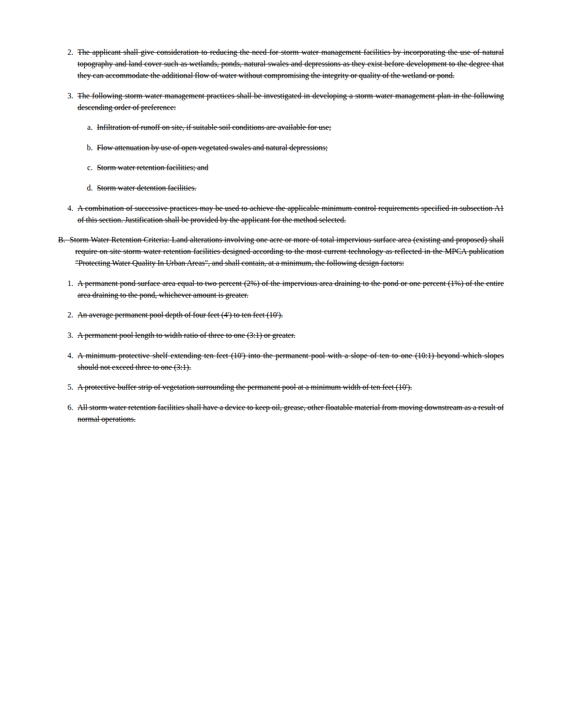The applicant shall give consideration to reducing the need for storm water management facilities by incorporating the use of natural topography and land cover such as wetlands, ponds, natural swales and depressions as they exist before development to the degree that they can accommodate the additional flow of water without compromising the integrity or quality of the wetland or pond.
The following storm water management practices shall be investigated in developing a storm water management plan in the following descending order of preference:
Infiltration of runoff on site, if suitable soil conditions are available for use;
Flow attenuation by use of open vegetated swales and natural depressions;
Storm water retention facilities; and
Storm water detention facilities.
A combination of successive practices may be used to achieve the applicable minimum control requirements specified in subsection A1 of this section. Justification shall be provided by the applicant for the method selected.
B. Storm Water Retention Criteria: Land alterations involving one acre or more of total impervious surface area (existing and proposed) shall require on site storm water retention facilities designed according to the most current technology as reflected in the MPCA publication "Protecting Water Quality In Urban Areas", and shall contain, at a minimum, the following design factors:
A permanent pond surface area equal to two percent (2%) of the impervious area draining to the pond or one percent (1%) of the entire area draining to the pond, whichever amount is greater.
An average permanent pool depth of four feet (4') to ten feet (10').
A permanent pool length to width ratio of three to one (3:1) or greater.
A minimum protective shelf extending ten feet (10') into the permanent pool with a slope of ten to one (10:1) beyond which slopes should not exceed three to one (3:1).
A protective buffer strip of vegetation surrounding the permanent pool at a minimum width of ten feet (10').
All storm water retention facilities shall have a device to keep oil, grease, other floatable material from moving downstream as a result of normal operations.